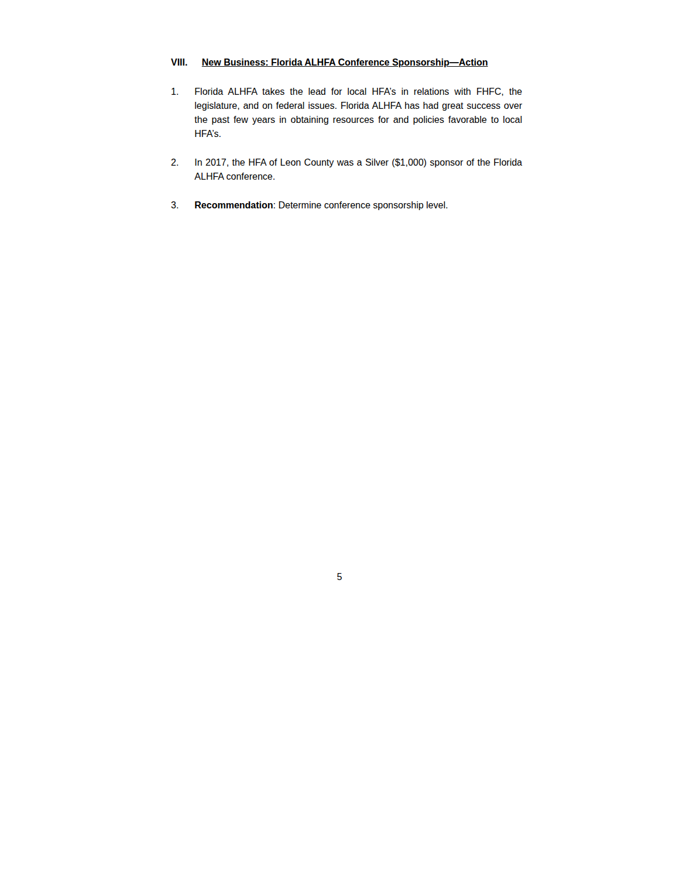VIII. New Business: Florida ALHFA Conference Sponsorship—Action
1. Florida ALHFA takes the lead for local HFA’s in relations with FHFC, the legislature, and on federal issues. Florida ALHFA has had great success over the past few years in obtaining resources for and policies favorable to local HFA’s.
2. In 2017, the HFA of Leon County was a Silver ($1,000) sponsor of the Florida ALHFA conference.
3. Recommendation: Determine conference sponsorship level.
5